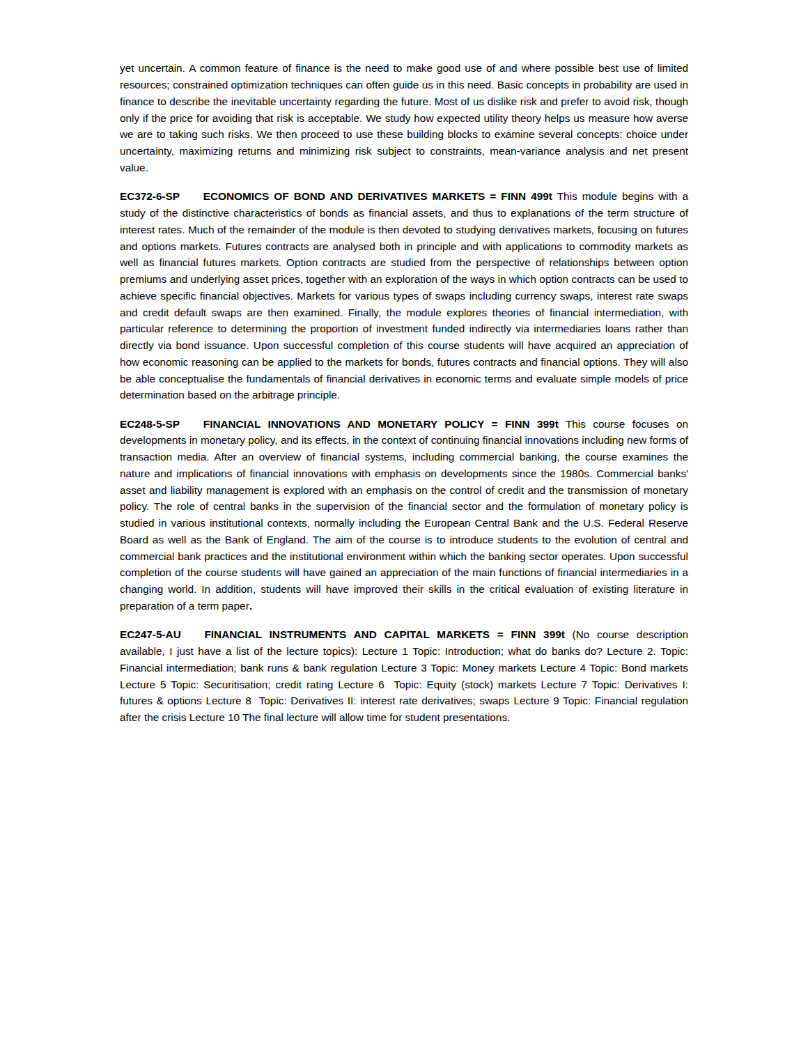yet uncertain. A common feature of finance is the need to make good use of and where possible best use of limited resources; constrained optimization techniques can often guide us in this need. Basic concepts in probability are used in finance to describe the inevitable uncertainty regarding the future. Most of us dislike risk and prefer to avoid risk, though only if the price for avoiding that risk is acceptable. We study how expected utility theory helps us measure how averse we are to taking such risks. We then proceed to use these building blocks to examine several concepts: choice under uncertainty, maximizing returns and minimizing risk subject to constraints, mean-variance analysis and net present value.
EC372-6-SP ECONOMICS OF BOND AND DERIVATIVES MARKETS = FINN 499t This module begins with a study of the distinctive characteristics of bonds as financial assets, and thus to explanations of the term structure of interest rates. Much of the remainder of the module is then devoted to studying derivatives markets, focusing on futures and options markets. Futures contracts are analysed both in principle and with applications to commodity markets as well as financial futures markets. Option contracts are studied from the perspective of relationships between option premiums and underlying asset prices, together with an exploration of the ways in which option contracts can be used to achieve specific financial objectives. Markets for various types of swaps including currency swaps, interest rate swaps and credit default swaps are then examined. Finally, the module explores theories of financial intermediation, with particular reference to determining the proportion of investment funded indirectly via intermediaries loans rather than directly via bond issuance. Upon successful completion of this course students will have acquired an appreciation of how economic reasoning can be applied to the markets for bonds, futures contracts and financial options. They will also be able conceptualise the fundamentals of financial derivatives in economic terms and evaluate simple models of price determination based on the arbitrage principle.
EC248-5-SP FINANCIAL INNOVATIONS AND MONETARY POLICY = FINN 399t This course focuses on developments in monetary policy, and its effects, in the context of continuing financial innovations including new forms of transaction media. After an overview of financial systems, including commercial banking, the course examines the nature and implications of financial innovations with emphasis on developments since the 1980s. Commercial banks' asset and liability management is explored with an emphasis on the control of credit and the transmission of monetary policy. The role of central banks in the supervision of the financial sector and the formulation of monetary policy is studied in various institutional contexts, normally including the European Central Bank and the U.S. Federal Reserve Board as well as the Bank of England. The aim of the course is to introduce students to the evolution of central and commercial bank practices and the institutional environment within which the banking sector operates. Upon successful completion of the course students will have gained an appreciation of the main functions of financial intermediaries in a changing world. In addition, students will have improved their skills in the critical evaluation of existing literature in preparation of a term paper.
EC247-5-AU FINANCIAL INSTRUMENTS AND CAPITAL MARKETS = FINN 399t (No course description available, I just have a list of the lecture topics): Lecture 1 Topic: Introduction; what do banks do? Lecture 2. Topic: Financial intermediation; bank runs & bank regulation Lecture 3 Topic: Money markets Lecture 4 Topic: Bond markets Lecture 5 Topic: Securitisation; credit rating Lecture 6 Topic: Equity (stock) markets Lecture 7 Topic: Derivatives I: futures & options Lecture 8 Topic: Derivatives II: interest rate derivatives; swaps Lecture 9 Topic: Financial regulation after the crisis Lecture 10 The final lecture will allow time for student presentations.